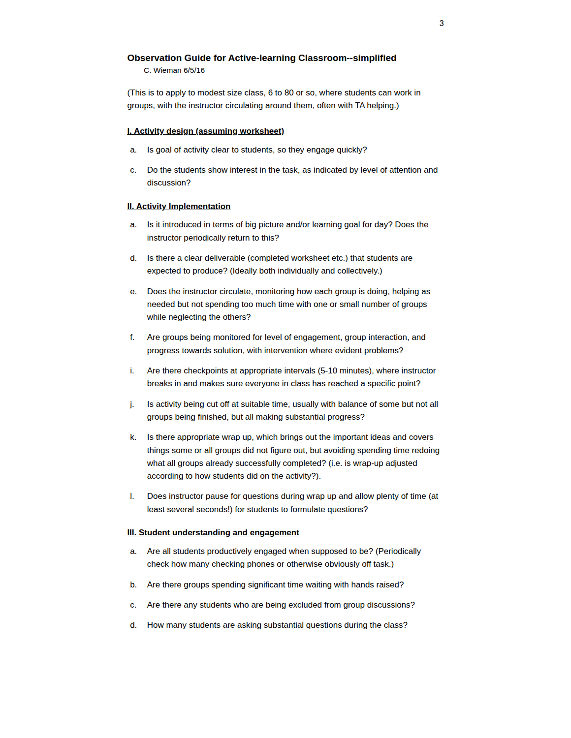3
Observation Guide for Active-learning Classroom--simplified C. Wieman 6/5/16
(This is to apply to modest size class, 6 to 80 or so, where students can work in groups, with the instructor circulating around them, often with TA helping.)
I. Activity design (assuming worksheet)
a. Is goal of activity clear to students, so they engage quickly?
c. Do the students show interest in the task, as indicated by level of attention and discussion?
II. Activity Implementation
a. Is it introduced in terms of big picture and/or learning goal for day? Does the instructor periodically return to this?
d. Is there a clear deliverable (completed worksheet etc.) that students are expected to produce? (Ideally both individually and collectively.)
e. Does the instructor circulate, monitoring how each group is doing, helping as needed but not spending too much time with one or small number of groups while neglecting the others?
f. Are groups being monitored for level of engagement, group interaction, and progress towards solution, with intervention where evident problems?
i. Are there checkpoints at appropriate intervals (5-10 minutes), where instructor breaks in and makes sure everyone in class has reached a specific point?
j. Is activity being cut off at suitable time, usually with balance of some but not all groups being finished, but all making substantial progress?
k. Is there appropriate wrap up, which brings out the important ideas and covers things some or all groups did not figure out, but avoiding spending time redoing what all groups already successfully completed? (i.e. is wrap-up adjusted according to how students did on the activity?).
l. Does instructor pause for questions during wrap up and allow plenty of time (at least several seconds!) for students to formulate questions?
III. Student understanding and engagement
a. Are all students productively engaged when supposed to be? (Periodically check how many checking phones or otherwise obviously off task.)
b. Are there groups spending significant time waiting with hands raised?
c. Are there any students who are being excluded from group discussions?
d. How many students are asking substantial questions during the class?